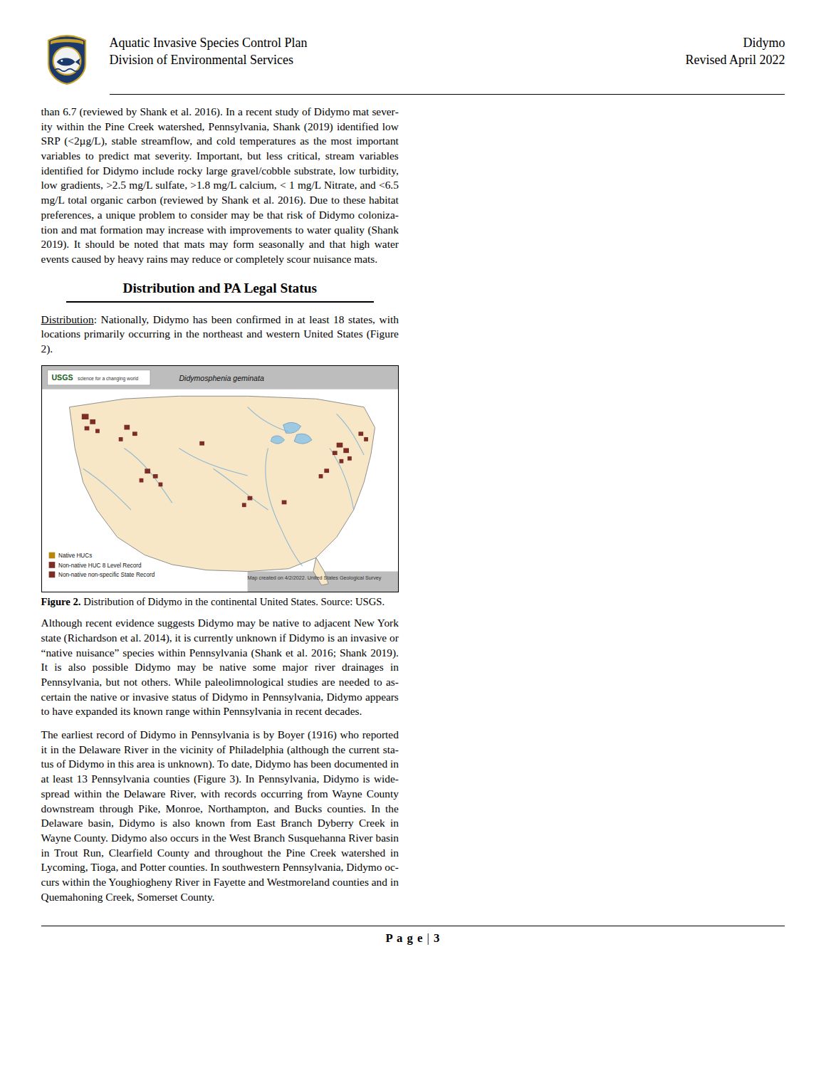Aquatic Invasive Species Control Plan
Division of Environmental Services
Didymo
Revised April 2022
than 6.7 (reviewed by Shank et al. 2016). In a recent study of Didymo mat severity within the Pine Creek watershed, Pennsylvania, Shank (2019) identified low SRP (<2µg/L), stable streamflow, and cold temperatures as the most important variables to predict mat severity. Important, but less critical, stream variables identified for Didymo include rocky large gravel/cobble substrate, low turbidity, low gradients, >2.5 mg/L sulfate, >1.8 mg/L calcium, < 1 mg/L Nitrate, and <6.5 mg/L total organic carbon (reviewed by Shank et al. 2016). Due to these habitat preferences, a unique problem to consider may be that risk of Didymo colonization and mat formation may increase with improvements to water quality (Shank 2019). It should be noted that mats may form seasonally and that high water events caused by heavy rains may reduce or completely scour nuisance mats.
Distribution and PA Legal Status
Distribution: Nationally, Didymo has been confirmed in at least 18 states, with locations primarily occurring in the northeast and western United States (Figure 2).
USGS science for a changing world Didymosphenia geminata Native HUCs Non-native HUC 8 Level Record Non-native non-specific State Record Map created on 4/2/2022. United States Geological Survey
Figure 2. Distribution of Didymo in the continental United States. Source: USGS.
Although recent evidence suggests Didymo may be native to adjacent New York state (Richardson et al. 2014), it is currently unknown if Didymo is an invasive or “native nuisance” species within Pennsylvania (Shank et al. 2016; Shank 2019). It is also possible Didymo may be native some major river drainages in Pennsylvania, but not others. While paleolimnological studies are needed to ascertain the native or invasive status of Didymo in Pennsylvania, Didymo appears to have expanded its known range within Pennsylvania in recent decades.
The earliest record of Didymo in Pennsylvania is by Boyer (1916) who reported it in the Delaware River in the vicinity of Philadelphia (although the current status of Didymo in this area is unknown). To date, Didymo has been documented in at least 13 Pennsylvania counties (Figure 3). In Pennsylvania, Didymo is widespread within the Delaware River, with records occurring from Wayne County downstream through Pike, Monroe, Northampton, and Bucks counties. In the Delaware basin, Didymo is also known from East Branch Dyberry Creek in Wayne County. Didymo also occurs in the West Branch Susquehanna River basin in Trout Run, Clearfield County and throughout the Pine Creek watershed in Lycoming, Tioga, and Potter counties. In southwestern Pennsylvania, Didymo occurs within the Youghiogheny River in Fayette and Westmoreland counties and in Quemahoning Creek, Somerset County.
P a g e | 3